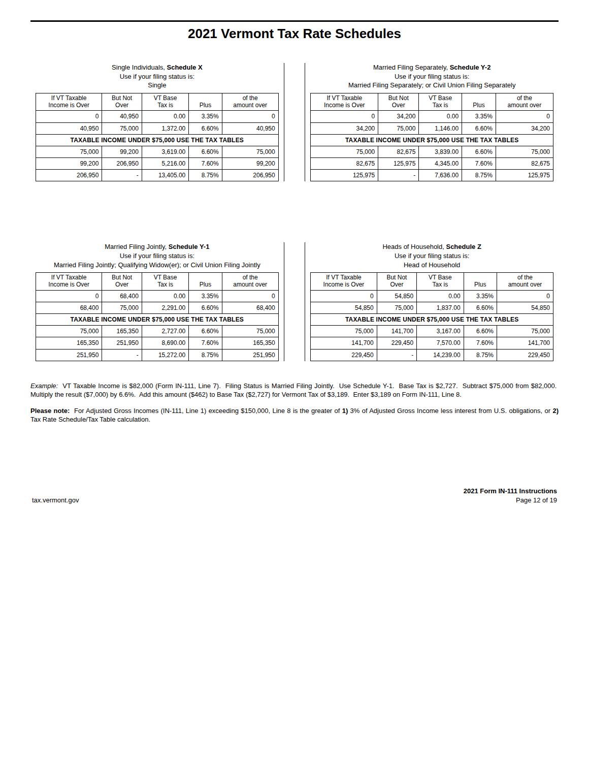2021 Vermont Tax Rate Schedules
| Single Individuals, Schedule X Use if your filing status is: Single / If VT Taxable Income is Over / But Not Over / VT Base Tax is / Plus / of the amount over / / --- / --- / --- / --- / --- / / 0 / 40,950 / 0.00 / 3.35% / 0 / / 40,950 / 75,000 / 1,372.00 / 6.60% / 40,950 / / TAXABLE INCOME UNDER $75,000 USE THE TAX TABLES / / 75,000 / 99,200 / 3,619.00 / 6.60% / 75,000 / / 99,200 / 206,950 / 5,216.00 / 7.60% / 99,200 / / 206,950 / - / 13,405.00 / 8.75% / 206,950 / | | Married Filing Separately, Schedule Y-2 Use if your filing status is: Married Filing Separately; or Civil Union Filing Separately / If VT Taxable Income is Over / But Not Over / VT Base Tax is / Plus / of the amount over / / --- / --- / --- / --- / --- / / 0 / 34,200 / 0.00 / 3.35% / 0 / / 34,200 / 75,000 / 1,146.00 / 6.60% / 34,200 / / TAXABLE INCOME UNDER $75,000 USE THE TAX TABLES / / 75,000 / 82,675 / 3,839.00 / 6.60% / 75,000 / / 82,675 / 125,975 / 4,345.00 / 7.60% / 82,675 / / 125,975 / - / 7,636.00 / 8.75% / 125,975 / |
| Married Filing Jointly, Schedule Y-1 Use if your filing status is: Married Filing Jointly; Qualifying Widow(er); or Civil Union Filing Jointly / If VT Taxable Income is Over / But Not Over / VT Base Tax is / Plus / of the amount over / / --- / --- / --- / --- / --- / / 0 / 68,400 / 0.00 / 3.35% / 0 / / 68,400 / 75,000 / 2,291.00 / 6.60% / 68,400 / / TAXABLE INCOME UNDER $75,000 USE THE TAX TABLES / / 75,000 / 165,350 / 2,727.00 / 6.60% / 75,000 / / 165,350 / 251,950 / 8,690.00 / 7.60% / 165,350 / / 251,950 / - / 15,272.00 / 8.75% / 251,950 / | | Heads of Household, Schedule Z Use if your filing status is: Head of Household / If VT Taxable Income is Over / But Not Over / VT Base Tax is / Plus / of the amount over / / --- / --- / --- / --- / --- / / 0 / 54,850 / 0.00 / 3.35% / 0 / / 54,850 / 75,000 / 1,837.00 / 6.60% / 54,850 / / TAXABLE INCOME UNDER $75,000 USE THE TAX TABLES / / 75,000 / 141,700 / 3,167.00 / 6.60% / 75,000 / / 141,700 / 229,450 / 7,570.00 / 7.60% / 141,700 / / 229,450 / - / 14,239.00 / 8.75% / 229,450 / |
Example: VT Taxable Income is $82,000 (Form IN-111, Line 7). Filing Status is Married Filing Jointly. Use Schedule Y-1. Base Tax is $2,727. Subtract $75,000 from $82,000. Multiply the result ($7,000) by 6.6%. Add this amount ($462) to Base Tax ($2,727) for Vermont Tax of $3,189. Enter $3,189 on Form IN-111, Line 8.
Please note: For Adjusted Gross Incomes (IN-111, Line 1) exceeding $150,000, Line 8 is the greater of 1) 3% of Adjusted Gross Income less interest from U.S. obligations, or 2) Tax Rate Schedule/Tax Table calculation.
| tax.vermont.gov | 2021 Form IN-111 Instructions Page 12 of 19 |